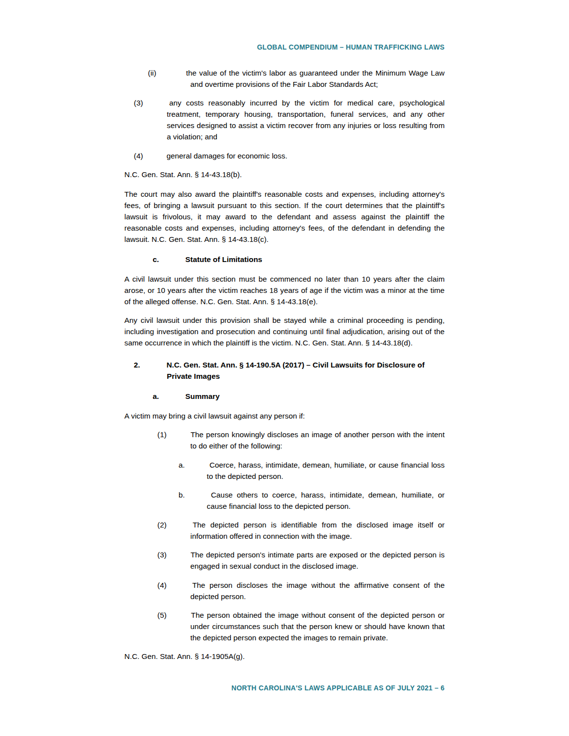GLOBAL COMPENDIUM – HUMAN TRAFFICKING LAWS
(ii) the value of the victim's labor as guaranteed under the Minimum Wage Law and overtime provisions of the Fair Labor Standards Act;
(3) any costs reasonably incurred by the victim for medical care, psychological treatment, temporary housing, transportation, funeral services, and any other services designed to assist a victim recover from any injuries or loss resulting from a violation; and
(4) general damages for economic loss.
N.C. Gen. Stat. Ann. § 14-43.18(b).
The court may also award the plaintiff's reasonable costs and expenses, including attorney's fees, of bringing a lawsuit pursuant to this section. If the court determines that the plaintiff's lawsuit is frivolous, it may award to the defendant and assess against the plaintiff the reasonable costs and expenses, including attorney's fees, of the defendant in defending the lawsuit. N.C. Gen. Stat. Ann. § 14-43.18(c).
c. Statute of Limitations
A civil lawsuit under this section must be commenced no later than 10 years after the claim arose, or 10 years after the victim reaches 18 years of age if the victim was a minor at the time of the alleged offense. N.C. Gen. Stat. Ann. § 14-43.18(e).
Any civil lawsuit under this provision shall be stayed while a criminal proceeding is pending, including investigation and prosecution and continuing until final adjudication, arising out of the same occurrence in which the plaintiff is the victim. N.C. Gen. Stat. Ann. § 14-43.18(d).
2. N.C. Gen. Stat. Ann. § 14-190.5A (2017) – Civil Lawsuits for Disclosure of Private Images
a. Summary
A victim may bring a civil lawsuit against any person if:
(1) The person knowingly discloses an image of another person with the intent to do either of the following:
a. Coerce, harass, intimidate, demean, humiliate, or cause financial loss to the depicted person.
b. Cause others to coerce, harass, intimidate, demean, humiliate, or cause financial loss to the depicted person.
(2) The depicted person is identifiable from the disclosed image itself or information offered in connection with the image.
(3) The depicted person's intimate parts are exposed or the depicted person is engaged in sexual conduct in the disclosed image.
(4) The person discloses the image without the affirmative consent of the depicted person.
(5) The person obtained the image without consent of the depicted person or under circumstances such that the person knew or should have known that the depicted person expected the images to remain private.
N.C. Gen. Stat. Ann. § 14-1905A(g).
NORTH CAROLINA'S LAWS APPLICABLE AS OF JULY 2021 – 6